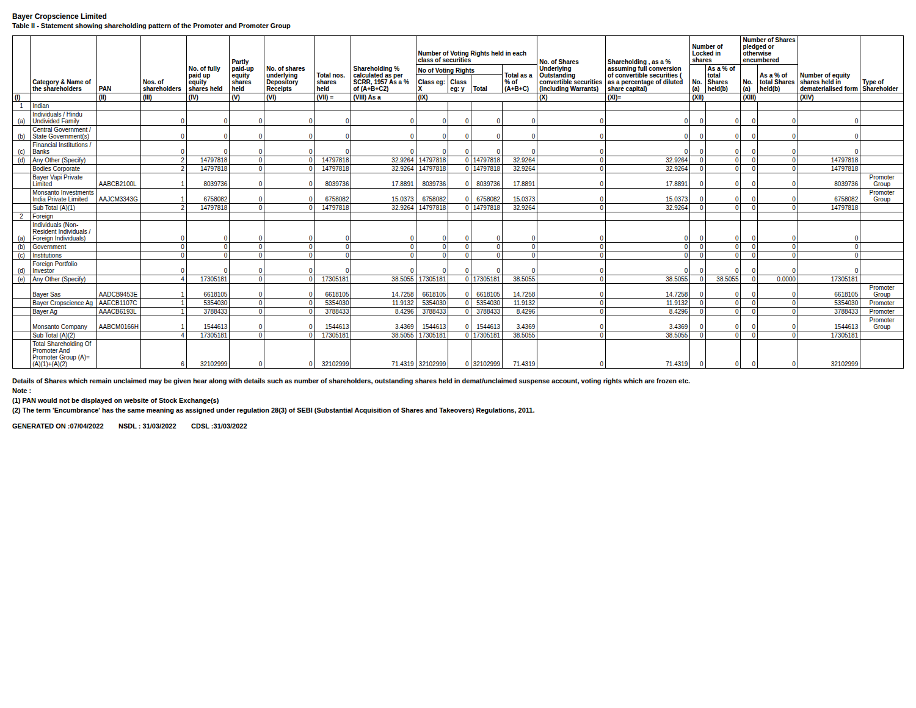Bayer Cropscience Limited
Table II - Statement showing shareholding pattern of the Promoter and Promoter Group
| | Category & Name of the shareholders | PAN | Nos. of shareholders | No. of fully paid up equity shares held | Partly paid-up equity shares held | No. of shares underlying Depository Receipts | Total nos. shares held | Shareholding % calculated as per SCRR, 1957 As a % of (A+B+C2) | Number of Voting Rights held in each class of securities | No. of Shares Underlying Outstanding convertible securities (including Warrants) | Shareholding , as a % assuming full conversion of convertible securities ( as a percentage of diluted share capital) | Number of Locked in shares | Number of Shares pledged or otherwise encumbered | Number of equity shares held in dematerialised form | Type of Shareholder |
| --- | --- | --- | --- | --- | --- | --- | --- | --- | --- | --- | --- | --- | --- | --- | --- |
| No of Voting Rights | Total as a % of (A+B+C) | No. (a) | As a % of total Shares held(b) | No. (a) | As a % of total Shares held(b) |
| Class eg: X | Class eg: y | Total |
| (I) | | (II) | (III) | (IV) | (V) | (VI) | (VII) = | (VIII) As a | (IX) | (X) | (XI)= | (XII) | (XIII) | (XIV) | |
| 1 | Indian | | | | | | | | | | | | | | | | | | | |
| (a) | Individuals / Hindu Undivided Family | | 0 | 0 | 0 | 0 | 0 | 0 | 0 | 0 | 0 | 0 | 0 | 0 | 0 | 0 | 0 | 0 | 0 | |
| (b) | Central Government / State Government(s) | | 0 | 0 | 0 | 0 | 0 | 0 | 0 | 0 | 0 | 0 | 0 | 0 | 0 | 0 | 0 | 0 | 0 | |
| (c) | Financial Institutions / Banks | | 0 | 0 | 0 | 0 | 0 | 0 | 0 | 0 | 0 | 0 | 0 | 0 | 0 | 0 | 0 | 0 | 0 | |
| (d) | Any Other (Specify) | | 2 | 14797818 | 0 | 0 | 14797818 | 32.9264 | 14797818 | 0 | 14797818 | 32.9264 | 0 | 32.9264 | 0 | 0 | 0 | 0 | 14797818 | |
| | Bodies Corporate | | 2 | 14797818 | 0 | 0 | 14797818 | 32.9264 | 14797818 | 0 | 14797818 | 32.9264 | 0 | 32.9264 | 0 | 0 | 0 | 0 | 14797818 | |
| | Bayer Vapi Private Limited | AABCB2100L | 1 | 8039736 | 0 | 0 | 8039736 | 17.8891 | 8039736 | 0 | 8039736 | 17.8891 | 0 | 17.8891 | 0 | 0 | 0 | 0 | 8039736 | Promoter Group |
| | Monsanto Investments India Private Limited | AAJCM3343G | 1 | 6758082 | 0 | 0 | 6758082 | 15.0373 | 6758082 | 0 | 6758082 | 15.0373 | 0 | 15.0373 | 0 | 0 | 0 | 0 | 6758082 | Promoter Group |
| | Sub Total (A)(1) | | 2 | 14797818 | 0 | 0 | 14797818 | 32.9264 | 14797818 | 0 | 14797818 | 32.9264 | 0 | 32.9264 | 0 | 0 | 0 | 0 | 14797818 | |
| 2 | Foreign | | | | | | | | | | | | | | | | | | | |
| (a) | Individuals (Non-Resident Individuals / Foreign Individuals) | | 0 | 0 | 0 | 0 | 0 | 0 | 0 | 0 | 0 | 0 | 0 | 0 | 0 | 0 | 0 | 0 | 0 | |
| (b) | Government | | 0 | 0 | 0 | 0 | 0 | 0 | 0 | 0 | 0 | 0 | 0 | 0 | 0 | 0 | 0 | 0 | 0 | |
| (c) | Institutions | | 0 | 0 | 0 | 0 | 0 | 0 | 0 | 0 | 0 | 0 | 0 | 0 | 0 | 0 | 0 | 0 | 0 | |
| (d) | Foreign Portfolio Investor | | 0 | 0 | 0 | 0 | 0 | 0 | 0 | 0 | 0 | 0 | 0 | 0 | 0 | 0 | 0 | 0 | 0 | |
| (e) | Any Other (Specify) | | 4 | 17305181 | 0 | 0 | 17305181 | 38.5055 | 17305181 | 0 | 17305181 | 38.5055 | 0 | 38.5055 | 0 | 38.5055 | 0 | 0.0000 | 17305181 | |
| | Bayer Sas | AADCB9453E | 1 | 6618105 | 0 | 0 | 6618105 | 14.7258 | 6618105 | 0 | 6618105 | 14.7258 | 0 | 14.7258 | 0 | 0 | 0 | 0 | 6618105 | Promoter Group |
| | Bayer Cropscience Ag | AAECB1107C | 1 | 5354030 | 0 | 0 | 5354030 | 11.9132 | 5354030 | 0 | 5354030 | 11.9132 | 0 | 11.9132 | 0 | 0 | 0 | 0 | 5354030 | Promoter |
| | Bayer Ag | AAACB6193L | 1 | 3788433 | 0 | 0 | 3788433 | 8.4296 | 3788433 | 0 | 3788433 | 8.4296 | 0 | 8.4296 | 0 | 0 | 0 | 0 | 3788433 | Promoter |
| | Monsanto Company | AABCM0166H | 1 | 1544613 | 0 | 0 | 1544613 | 3.4369 | 1544613 | 0 | 1544613 | 3.4369 | 0 | 3.4369 | 0 | 0 | 0 | 0 | 1544613 | Promoter Group |
| | Sub Total (A)(2) | | 4 | 17305181 | 0 | 0 | 17305181 | 38.5055 | 17305181 | 0 | 17305181 | 38.5055 | 0 | 38.5055 | 0 | 0 | 0 | 0 | 17305181 | |
| | Total Shareholding Of Promoter And Promoter Group (A)= (A)(1)+(A)(2) | | 6 | 32102999 | 0 | 0 | 32102999 | 71.4319 | 32102999 | 0 | 32102999 | 71.4319 | 0 | 71.4319 | 0 | 0 | 0 | 0 | 32102999 | |
Details of Shares which remain unclaimed may be given hear along with details such as number of shareholders, outstanding shares held in demat/unclaimed suspense account, voting rights which are frozen etc.
Note :
(1) PAN would not be displayed on website of Stock Exchange(s)
(2) The term 'Encumbrance' has the same meaning as assigned under regulation 28(3) of SEBI (Substantial Acquisition of Shares and Takeovers) Regulations, 2011.
GENERATED ON :07/04/2022 NSDL : 31/03/2022 CDSL :31/03/2022